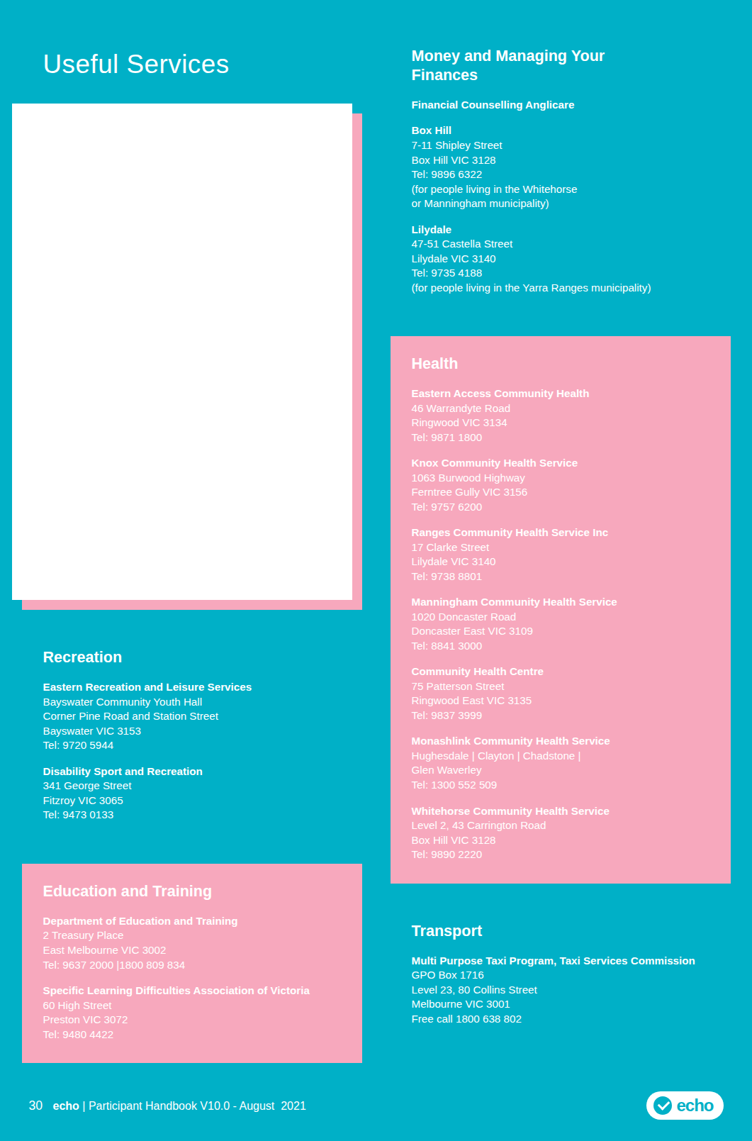Useful Services
Advocacy, Disability Rights
and Laws
Leadership Plus 25 Flinders Lane
Northcote VIC 3070
Tel: 9489 2999
Disability Advocacy Resource Unit Located at VCOSS
Level 8, 128 Exhibition Street
Melbourne VIC 3000
Tel: 9639 5807
Disability Resources Centre Lv3 Ross House, 247 Flinders Lane
Melbourne VIC 3000
Tel: 9671 3000
Citizens Advocacy Program Inner East 1059 Riversdale Road
Surrey Hills VIC 3127
Tel: 9808 8633
Disability Discrimination Legal Service Lv2 Ross House, 247 Flinders Lane
Melbourne VIC 3000
Tel: 9654 8644 | TTY 9654 6817
National Disability Abuse and Neglect Hotline Free call 1800 880 052
TTY 1800 301 130
Recreation
Eastern Recreation and Leisure Services Bayswater Community Youth Hall
Corner Pine Road and Station Street
Bayswater VIC 3153
Tel: 9720 5944
Disability Sport and Recreation 341 George Street
Fitzroy VIC 3065
Tel: 9473 0133
Education and Training
Department of Education and Training 2 Treasury Place
East Melbourne VIC 3002
Tel: 9637 2000 |1800 809 834
Specific Learning Difficulties Association of Victoria 60 High Street
Preston VIC 3072
Tel: 9480 4422
Money and Managing Your
Finances
Financial Counselling Anglicare
Box Hill 7-11 Shipley Street
Box Hill VIC 3128
Tel: 9896 6322
(for people living in the Whitehorse
or Manningham municipality)
Lilydale 47-51 Castella Street
Lilydale VIC 3140
Tel: 9735 4188
(for people living in the Yarra Ranges municipality)
Health
Eastern Access Community Health 46 Warrandyte Road
Ringwood VIC 3134
Tel: 9871 1800
Knox Community Health Service 1063 Burwood Highway
Ferntree Gully VIC 3156
Tel: 9757 6200
Ranges Community Health Service Inc 17 Clarke Street
Lilydale VIC 3140
Tel: 9738 8801
Manningham Community Health Service 1020 Doncaster Road
Doncaster East VIC 3109
Tel: 8841 3000
Community Health Centre 75 Patterson Street
Ringwood East VIC 3135
Tel: 9837 3999
Monashlink Community Health Service Hughesdale | Clayton | Chadstone |
Glen Waverley
Tel: 1300 552 509
Whitehorse Community Health Service Level 2, 43 Carrington Road
Box Hill VIC 3128
Tel: 9890 2220
Transport
Multi Purpose Taxi Program, Taxi Services Commission GPO Box 1716
Level 23, 80 Collins Street
Melbourne VIC 3001
Free call 1800 638 802
30 echo | Participant Handbook V10.0 - August 2021
echo